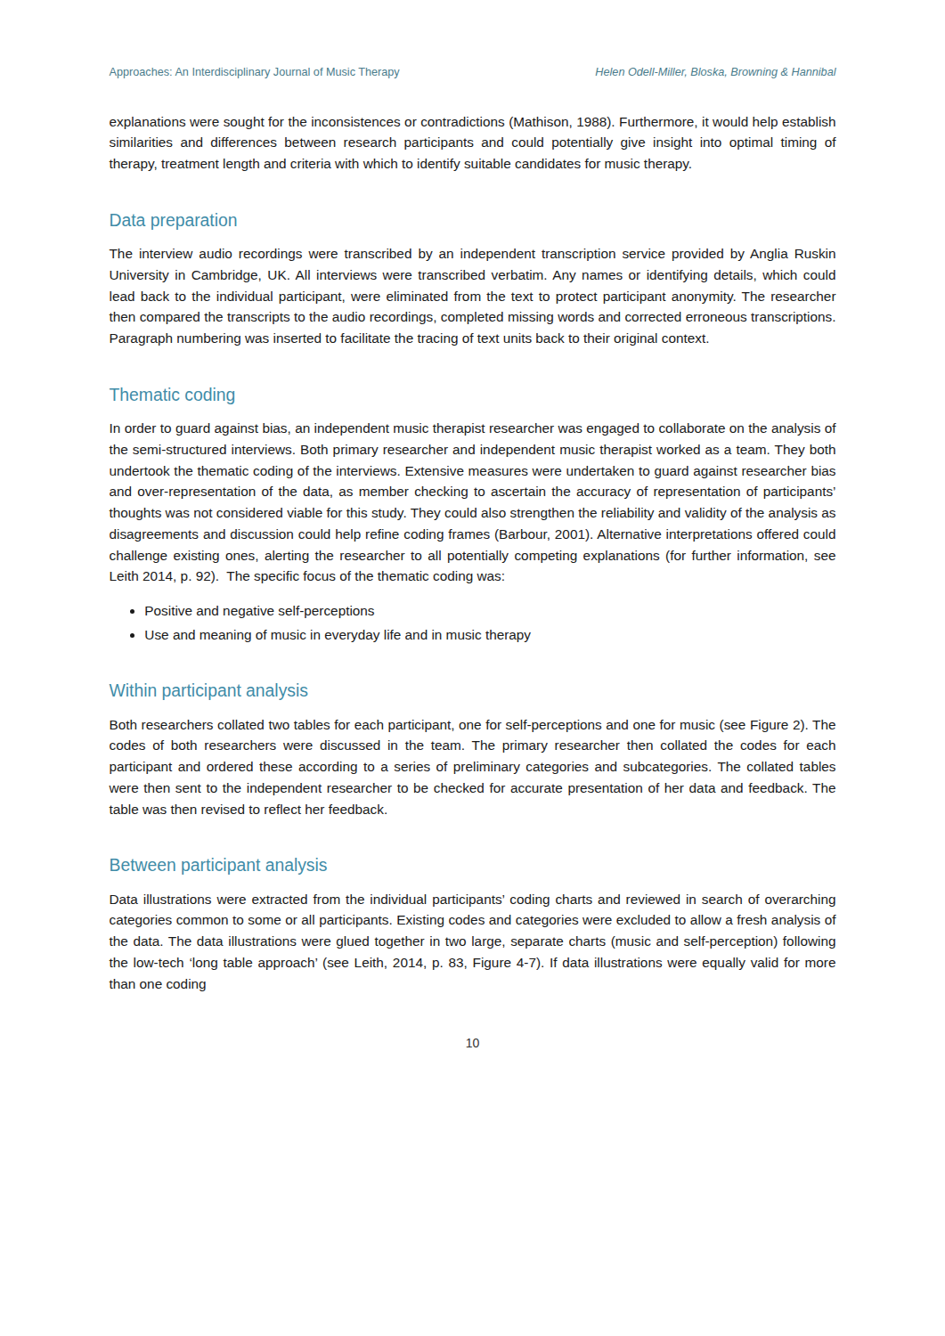Approaches: An Interdisciplinary Journal of Music Therapy Helen Odell-Miller, Bloska, Browning & Hannibal
explanations were sought for the inconsistences or contradictions (Mathison, 1988). Furthermore, it would help establish similarities and differences between research participants and could potentially give insight into optimal timing of therapy, treatment length and criteria with which to identify suitable candidates for music therapy.
Data preparation
The interview audio recordings were transcribed by an independent transcription service provided by Anglia Ruskin University in Cambridge, UK. All interviews were transcribed verbatim. Any names or identifying details, which could lead back to the individual participant, were eliminated from the text to protect participant anonymity. The researcher then compared the transcripts to the audio recordings, completed missing words and corrected erroneous transcriptions. Paragraph numbering was inserted to facilitate the tracing of text units back to their original context.
Thematic coding
In order to guard against bias, an independent music therapist researcher was engaged to collaborate on the analysis of the semi-structured interviews. Both primary researcher and independent music therapist worked as a team. They both undertook the thematic coding of the interviews. Extensive measures were undertaken to guard against researcher bias and over-representation of the data, as member checking to ascertain the accuracy of representation of participants’ thoughts was not considered viable for this study. They could also strengthen the reliability and validity of the analysis as disagreements and discussion could help refine coding frames (Barbour, 2001). Alternative interpretations offered could challenge existing ones, alerting the researcher to all potentially competing explanations (for further information, see Leith 2014, p. 92). The specific focus of the thematic coding was:
Positive and negative self-perceptions
Use and meaning of music in everyday life and in music therapy
Within participant analysis
Both researchers collated two tables for each participant, one for self-perceptions and one for music (see Figure 2). The codes of both researchers were discussed in the team. The primary researcher then collated the codes for each participant and ordered these according to a series of preliminary categories and subcategories. The collated tables were then sent to the independent researcher to be checked for accurate presentation of her data and feedback. The table was then revised to reflect her feedback.
Between participant analysis
Data illustrations were extracted from the individual participants’ coding charts and reviewed in search of overarching categories common to some or all participants. Existing codes and categories were excluded to allow a fresh analysis of the data. The data illustrations were glued together in two large, separate charts (music and self-perception) following the low-tech ‘long table approach’ (see Leith, 2014, p. 83, Figure 4-7). If data illustrations were equally valid for more than one coding
10